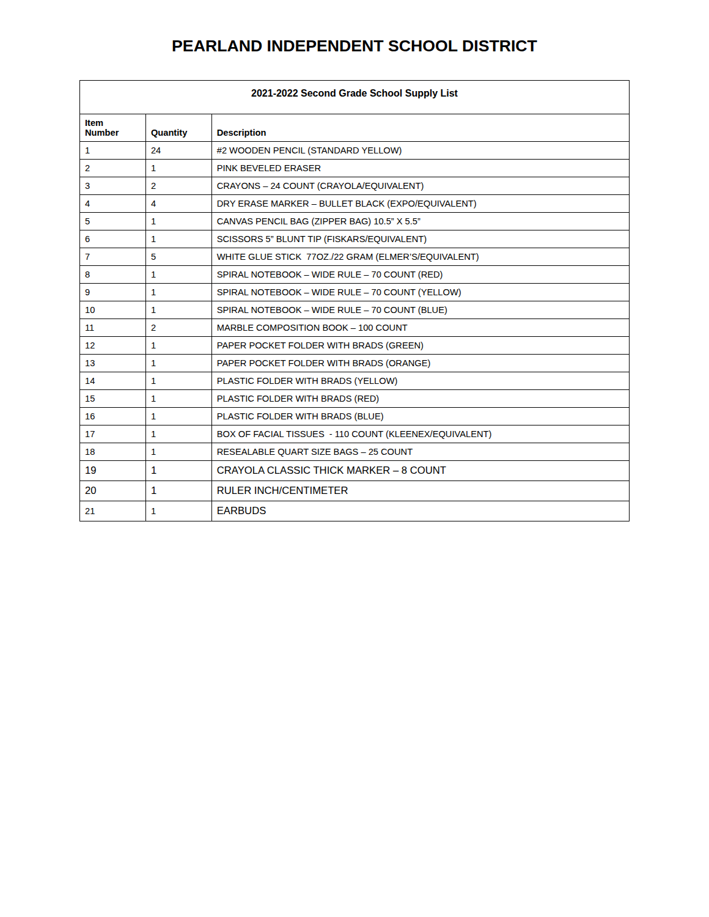PEARLAND INDEPENDENT SCHOOL DISTRICT
2021-2022 Second Grade School Supply List
| Item Number | Quantity | Description |
| --- | --- | --- |
| 1 | 24 | #2 WOODEN PENCIL (STANDARD YELLOW) |
| 2 | 1 | PINK BEVELED ERASER |
| 3 | 2 | CRAYONS – 24 COUNT (CRAYOLA/EQUIVALENT) |
| 4 | 4 | DRY ERASE MARKER – BULLET BLACK (EXPO/EQUIVALENT) |
| 5 | 1 | CANVAS PENCIL BAG (ZIPPER BAG) 10.5” X 5.5” |
| 6 | 1 | SCISSORS 5” BLUNT TIP (FISKARS/EQUIVALENT) |
| 7 | 5 | WHITE GLUE STICK 77OZ./22 GRAM (ELMER’S/EQUIVALENT) |
| 8 | 1 | SPIRAL NOTEBOOK – WIDE RULE – 70 COUNT (RED) |
| 9 | 1 | SPIRAL NOTEBOOK – WIDE RULE – 70 COUNT (YELLOW) |
| 10 | 1 | SPIRAL NOTEBOOK – WIDE RULE – 70 COUNT (BLUE) |
| 11 | 2 | MARBLE COMPOSITION BOOK – 100 COUNT |
| 12 | 1 | PAPER POCKET FOLDER WITH BRADS (GREEN) |
| 13 | 1 | PAPER POCKET FOLDER WITH BRADS (ORANGE) |
| 14 | 1 | PLASTIC FOLDER WITH BRADS (YELLOW) |
| 15 | 1 | PLASTIC FOLDER WITH BRADS (RED) |
| 16 | 1 | PLASTIC FOLDER WITH BRADS (BLUE) |
| 17 | 1 | BOX OF FACIAL TISSUES - 110 COUNT (KLEENEX/EQUIVALENT) |
| 18 | 1 | RESEALABLE QUART SIZE BAGS – 25 COUNT |
| 19 | 1 | CRAYOLA CLASSIC THICK MARKER – 8 COUNT |
| 20 | 1 | RULER INCH/CENTIMETER |
| 21 | 1 | EARBUDS |